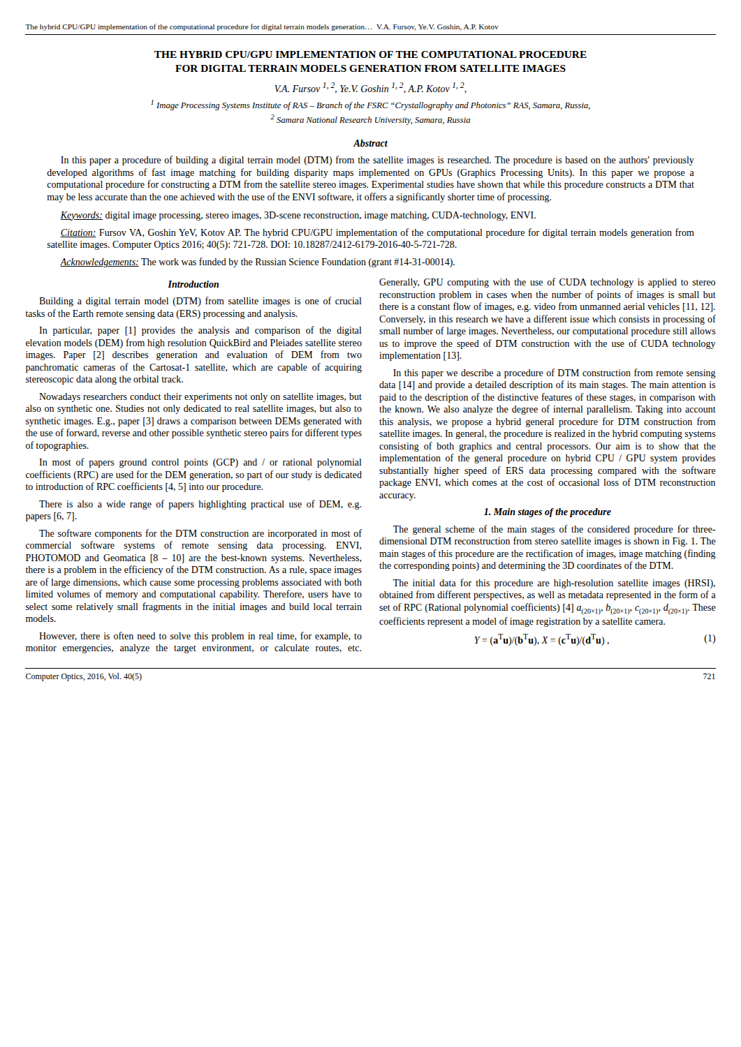The hybrid CPU/GPU implementation of the computational procedure for digital terrain models generation… V.A. Fursov, Ye.V. Goshin, A.P. Kotov
The hybrid CPU/GPU implementation of the computational procedure
for digital terrain models generation from satellite images
V.A. Fursov 1, 2, Ye.V. Goshin 1, 2, A.P. Kotov 1, 2,
1 Image Processing Systems Institute of RAS – Branch of the FSRC “Crystallography and Photonics” RAS, Samara, Russia,
2 Samara National Research University, Samara, Russia
Abstract
In this paper a procedure of building a digital terrain model (DTM) from the satellite images is researched. The procedure is based on the authors' previously developed algorithms of fast image matching for building disparity maps implemented on GPUs (Graphics Processing Units). In this paper we propose a computational procedure for constructing a DTM from the satellite stereo images. Experimental studies have shown that while this procedure constructs a DTM that may be less accurate than the one achieved with the use of the ENVI software, it offers a significantly shorter time of processing.
Keywords: digital image processing, stereo images, 3D-scene reconstruction, image matching, CUDA-technology, ENVI.
Citation: Fursov VA, Goshin YeV, Kotov AP. The hybrid CPU/GPU implementation of the computational procedure for digital terrain models generation from satellite images. Computer Optics 2016; 40(5): 721-728. DOI: 10.18287/2412-6179-2016-40-5-721-728.
Acknowledgements: The work was funded by the Russian Science Foundation (grant #14-31-00014).
Introduction
Building a digital terrain model (DTM) from satellite images is one of crucial tasks of the Earth remote sensing data (ERS) processing and analysis.
In particular, paper [1] provides the analysis and comparison of the digital elevation models (DEM) from high resolution QuickBird and Pleiades satellite stereo images. Paper [2] describes generation and evaluation of DEM from two panchromatic cameras of the Cartosat-1 satellite, which are capable of acquiring stereoscopic data along the orbital track.
Nowadays researchers conduct their experiments not only on satellite images, but also on synthetic one. Studies not only dedicated to real satellite images, but also to synthetic images. E.g., paper [3] draws a comparison between DEMs generated with the use of forward, reverse and other possible synthetic stereo pairs for different types of topographies.
In most of papers ground control points (GCP) and / or rational polynomial coefficients (RPC) are used for the DEM generation, so part of our study is dedicated to introduction of RPC coefficients [4, 5] into our procedure.
There is also a wide range of papers highlighting practical use of DEM, e.g. papers [6, 7].
The software components for the DTM construction are incorporated in most of commercial software systems of remote sensing data processing. ENVI, PHOTOMOD and Geomatica [8 – 10] are the best-known systems. Nevertheless, there is a problem in the efficiency of the DTM construction. As a rule, space images are of large dimensions, which cause some processing problems associated with both limited volumes of memory and computational capability. Therefore, users have to select some relatively small fragments in the initial images and build local terrain models.
However, there is often need to solve this problem in real time, for example, to monitor emergencies, analyze the target environment, or calculate routes, etc. Generally, GPU computing with the use of CUDA technology is applied to stereo reconstruction problem in cases when the number of points of images is small but there is a constant flow of images, e.g. video from unmanned aerial vehicles [11, 12]. Conversely, in this research we have a different issue which consists in processing of small number of large images. Nevertheless, our computational procedure still allows us to improve the speed of DTM construction with the use of CUDA technology implementation [13].
In this paper we describe a procedure of DTM construction from remote sensing data [14] and provide a detailed description of its main stages. The main attention is paid to the description of the distinctive features of these stages, in comparison with the known. We also analyze the degree of internal parallelism. Taking into account this analysis, we propose a hybrid general procedure for DTM construction from satellite images. In general, the procedure is realized in the hybrid computing systems consisting of both graphics and central processors. Our aim is to show that the implementation of the general procedure on hybrid CPU / GPU system provides substantially higher speed of ERS data processing compared with the software package ENVI, which comes at the cost of occasional loss of DTM reconstruction accuracy.
1. Main stages of the procedure
The general scheme of the main stages of the considered procedure for three-dimensional DTM reconstruction from stereo satellite images is shown in Fig. 1. The main stages of this procedure are the rectification of images, image matching (finding the corresponding points) and determining the 3D coordinates of the DTM.
The initial data for this procedure are high-resolution satellite images (HRSI), obtained from different perspectives, as well as metadata represented in the form of a set of RPC (Rational polynomial coefficients) [4] a(20×1), b(20×1), c(20×1), d(20×1). These coefficients represent a model of image registration by a satellite camera.
Y = (aTu)/(bTu), X = (cTu)/(dTu) ,(1)
Computer Optics, 2016, Vol. 40(5) 721